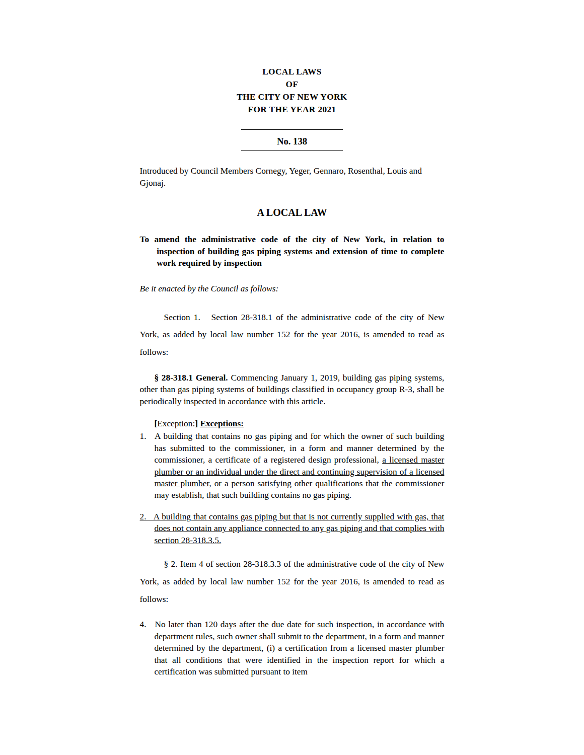LOCAL LAWS OF THE CITY OF NEW YORK FOR THE YEAR 2021
No. 138
Introduced by Council Members Cornegy, Yeger, Gennaro, Rosenthal, Louis and Gjonaj.
A LOCAL LAW
To amend the administrative code of the city of New York, in relation to inspection of building gas piping systems and extension of time to complete work required by inspection
Be it enacted by the Council as follows:
Section 1. Section 28-318.1 of the administrative code of the city of New York, as added by local law number 152 for the year 2016, is amended to read as follows:
§ 28-318.1 General. Commencing January 1, 2019, building gas piping systems, other than gas piping systems of buildings classified in occupancy group R-3, shall be periodically inspected in accordance with this article.
[Exception:] Exceptions:
1. A building that contains no gas piping and for which the owner of such building has submitted to the commissioner, in a form and manner determined by the commissioner, a certificate of a registered design professional, a licensed master plumber or an individual under the direct and continuing supervision of a licensed master plumber, or a person satisfying other qualifications that the commissioner may establish, that such building contains no gas piping.
2. A building that contains gas piping but that is not currently supplied with gas, that does not contain any appliance connected to any gas piping and that complies with section 28-318.3.5.
§ 2. Item 4 of section 28-318.3.3 of the administrative code of the city of New York, as added by local law number 152 for the year 2016, is amended to read as follows:
4. No later than 120 days after the due date for such inspection, in accordance with department rules, such owner shall submit to the department, in a form and manner determined by the department, (i) a certification from a licensed master plumber that all conditions that were identified in the inspection report for which a certification was submitted pursuant to item